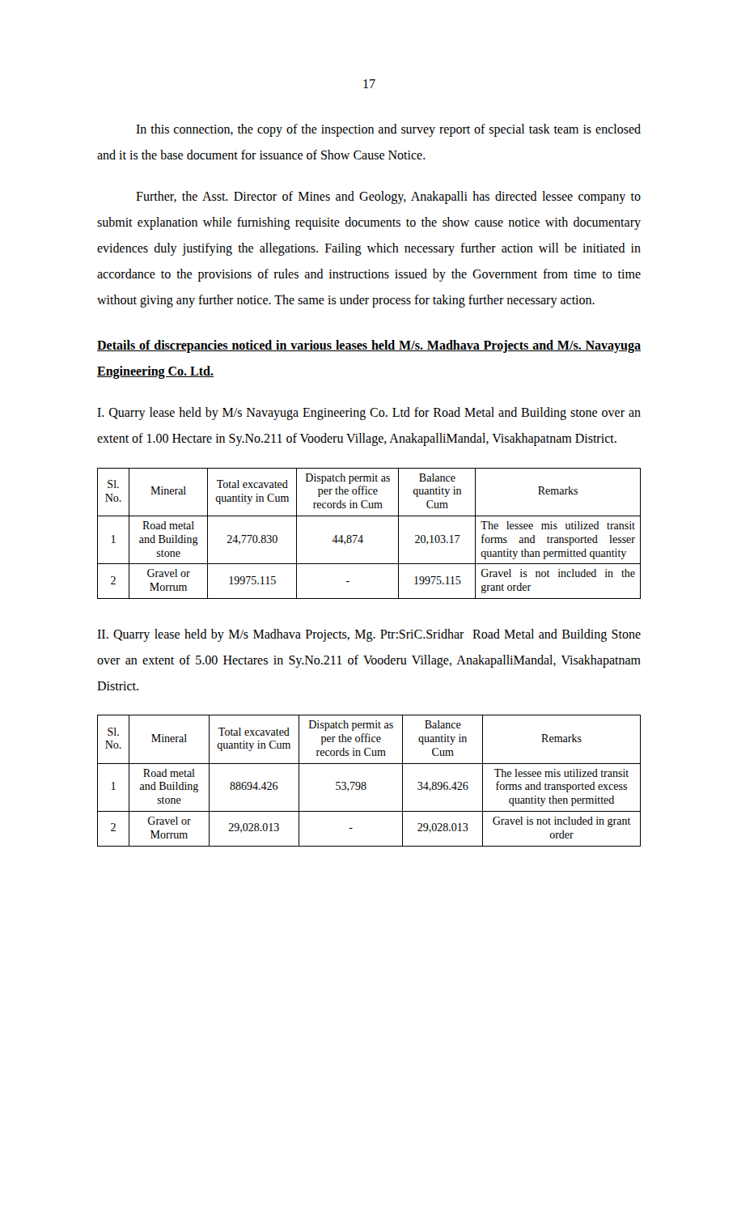17
In this connection, the copy of the inspection and survey report of special task team is enclosed and it is the base document for issuance of Show Cause Notice.
Further, the Asst. Director of Mines and Geology, Anakapalli has directed lessee company to submit explanation while furnishing requisite documents to the show cause notice with documentary evidences duly justifying the allegations. Failing which necessary further action will be initiated in accordance to the provisions of rules and instructions issued by the Government from time to time without giving any further notice. The same is under process for taking further necessary action.
Details of discrepancies noticed in various leases held M/s. Madhava Projects and M/s. Navayuga Engineering Co. Ltd.
I. Quarry lease held by M/s Navayuga Engineering Co. Ltd for Road Metal and Building stone over an extent of 1.00 Hectare in Sy.No.211 of Vooderu Village, AnakapalliMandal, Visakhapatnam District.
| Sl. No. | Mineral | Total excavated quantity in Cum | Dispatch permit as per the office records in Cum | Balance quantity in Cum | Remarks |
| --- | --- | --- | --- | --- | --- |
| 1 | Road metal and Building stone | 24,770.830 | 44,874 | 20,103.17 | The lessee mis utilized transit forms and transported lesser quantity than permitted quantity |
| 2 | Gravel or Morrum | 19975.115 | - | 19975.115 | Gravel is not included in the grant order |
II. Quarry lease held by M/s Madhava Projects, Mg. Ptr:SriC.Sridhar Road Metal and Building Stone over an extent of 5.00 Hectares in Sy.No.211 of Vooderu Village, AnakapalliMandal, Visakhapatnam District.
| Sl. No. | Mineral | Total excavated quantity in Cum | Dispatch permit as per the office records in Cum | Balance quantity in Cum | Remarks |
| --- | --- | --- | --- | --- | --- |
| 1 | Road metal and Building stone | 88694.426 | 53,798 | 34,896.426 | The lessee mis utilized transit forms and transported excess quantity then permitted |
| 2 | Gravel or Morrum | 29,028.013 | - | 29,028.013 | Gravel is not included in grant order |